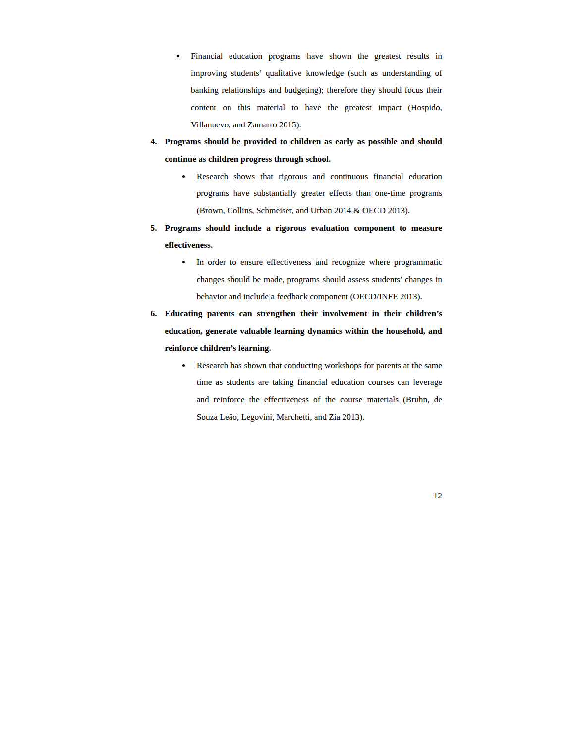Financial education programs have shown the greatest results in improving students’ qualitative knowledge (such as understanding of banking relationships and budgeting); therefore they should focus their content on this material to have the greatest impact (Hospido, Villanuevo, and Zamarro 2015).
Programs should be provided to children as early as possible and should continue as children progress through school.
Research shows that rigorous and continuous financial education programs have substantially greater effects than one-time programs (Brown, Collins, Schmeiser, and Urban 2014 & OECD 2013).
Programs should include a rigorous evaluation component to measure effectiveness.
In order to ensure effectiveness and recognize where programmatic changes should be made, programs should assess students’ changes in behavior and include a feedback component (OECD/INFE 2013).
Educating parents can strengthen their involvement in their children’s education, generate valuable learning dynamics within the household, and reinforce children’s learning.
Research has shown that conducting workshops for parents at the same time as students are taking financial education courses can leverage and reinforce the effectiveness of the course materials (Bruhn, de Souza Leão, Legovini, Marchetti, and Zia 2013).
12